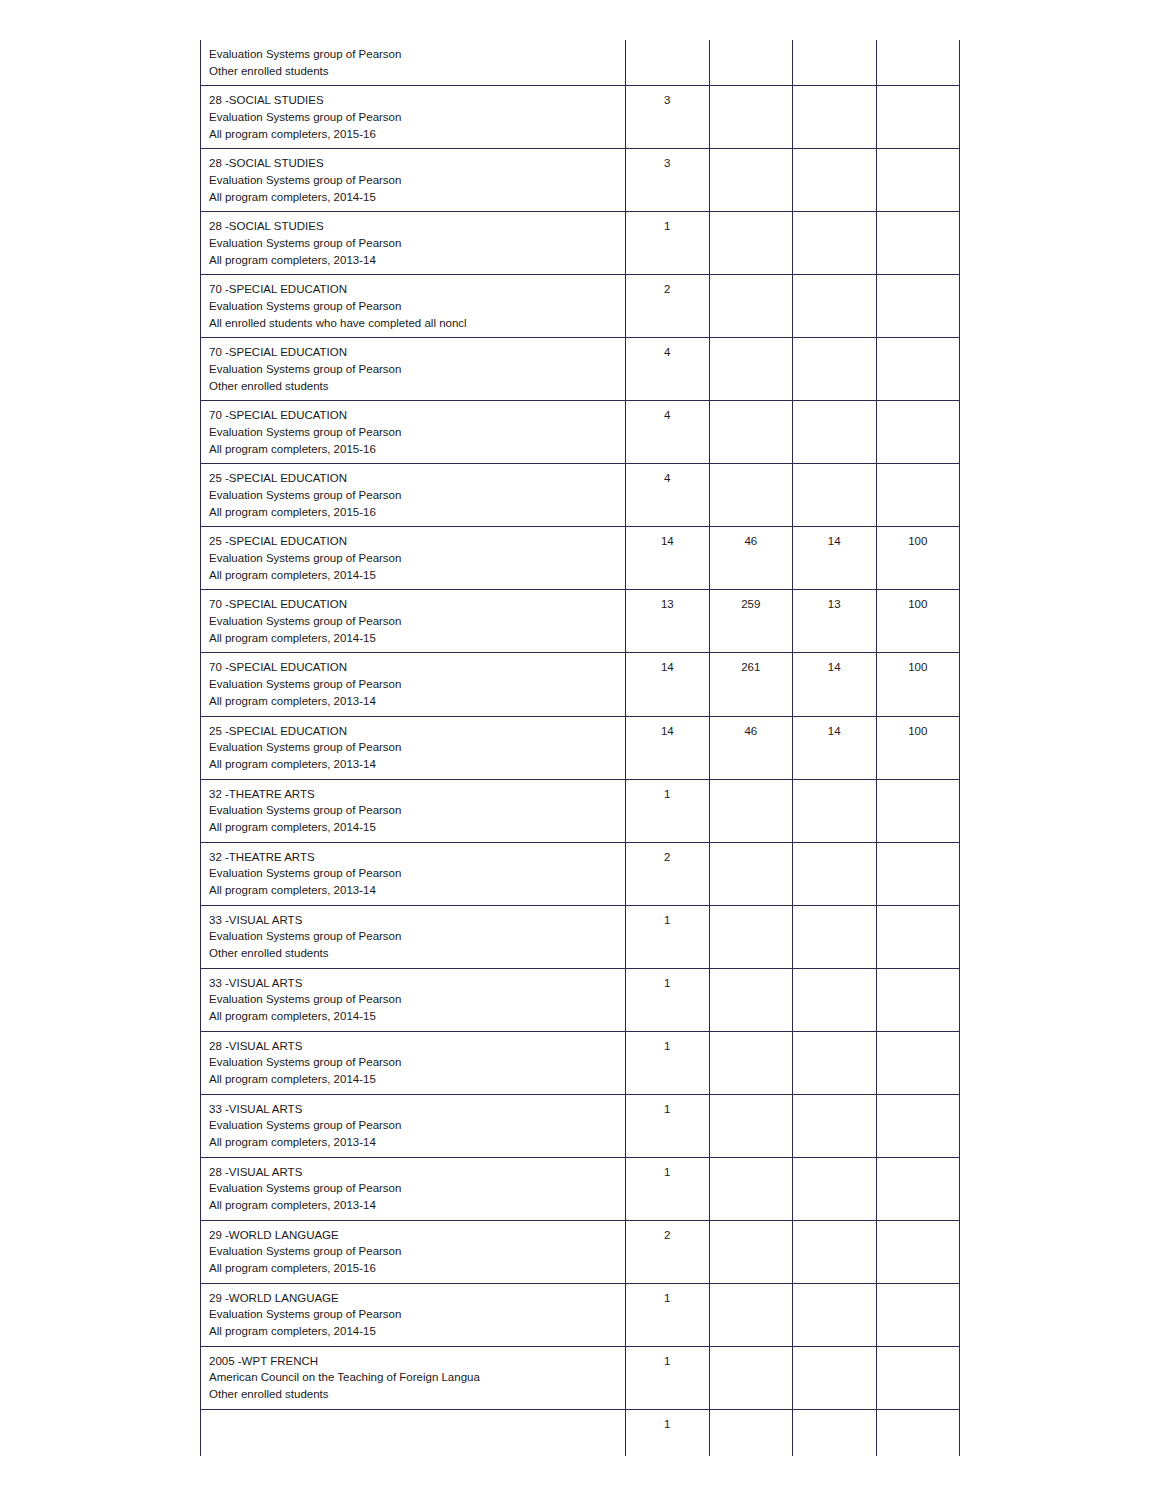| Evaluation Systems group of Pearson Other enrolled students | | | | |
| 28 -SOCIAL STUDIES Evaluation Systems group of Pearson All program completers, 2015-16 | 3 | | | |
| 28 -SOCIAL STUDIES Evaluation Systems group of Pearson All program completers, 2014-15 | 3 | | | |
| 28 -SOCIAL STUDIES Evaluation Systems group of Pearson All program completers, 2013-14 | 1 | | | |
| 70 -SPECIAL EDUCATION Evaluation Systems group of Pearson All enrolled students who have completed all noncl | 2 | | | |
| 70 -SPECIAL EDUCATION Evaluation Systems group of Pearson Other enrolled students | 4 | | | |
| 70 -SPECIAL EDUCATION Evaluation Systems group of Pearson All program completers, 2015-16 | 4 | | | |
| 25 -SPECIAL EDUCATION Evaluation Systems group of Pearson All program completers, 2015-16 | 4 | | | |
| 25 -SPECIAL EDUCATION Evaluation Systems group of Pearson All program completers, 2014-15 | 14 | 46 | 14 | 100 |
| 70 -SPECIAL EDUCATION Evaluation Systems group of Pearson All program completers, 2014-15 | 13 | 259 | 13 | 100 |
| 70 -SPECIAL EDUCATION Evaluation Systems group of Pearson All program completers, 2013-14 | 14 | 261 | 14 | 100 |
| 25 -SPECIAL EDUCATION Evaluation Systems group of Pearson All program completers, 2013-14 | 14 | 46 | 14 | 100 |
| 32 -THEATRE ARTS Evaluation Systems group of Pearson All program completers, 2014-15 | 1 | | | |
| 32 -THEATRE ARTS Evaluation Systems group of Pearson All program completers, 2013-14 | 2 | | | |
| 33 -VISUAL ARTS Evaluation Systems group of Pearson Other enrolled students | 1 | | | |
| 33 -VISUAL ARTS Evaluation Systems group of Pearson All program completers, 2014-15 | 1 | | | |
| 28 -VISUAL ARTS Evaluation Systems group of Pearson All program completers, 2014-15 | 1 | | | |
| 33 -VISUAL ARTS Evaluation Systems group of Pearson All program completers, 2013-14 | 1 | | | |
| 28 -VISUAL ARTS Evaluation Systems group of Pearson All program completers, 2013-14 | 1 | | | |
| 29 -WORLD LANGUAGE Evaluation Systems group of Pearson All program completers, 2015-16 | 2 | | | |
| 29 -WORLD LANGUAGE Evaluation Systems group of Pearson All program completers, 2014-15 | 1 | | | |
| 2005 -WPT FRENCH American Council on the Teaching of Foreign Langua Other enrolled students | 1 | | | |
| | 1 | | | |